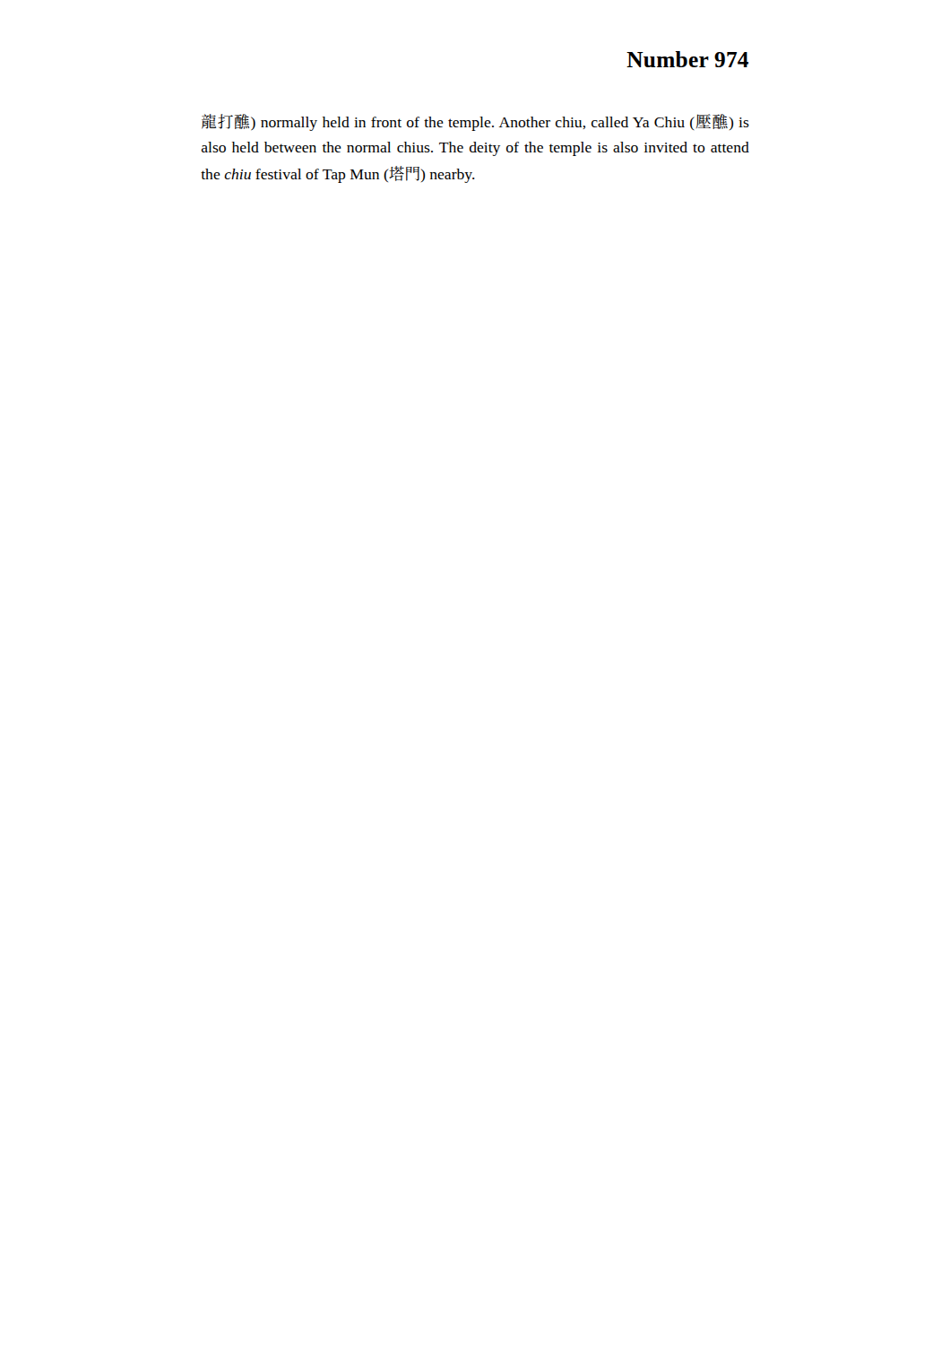Number 974
龍打醮) normally held in front of the temple. Another chiu, called Ya Chiu (壓醮) is also held between the normal chius. The deity of the temple is also invited to attend the chiu festival of Tap Mun (塔門) nearby.